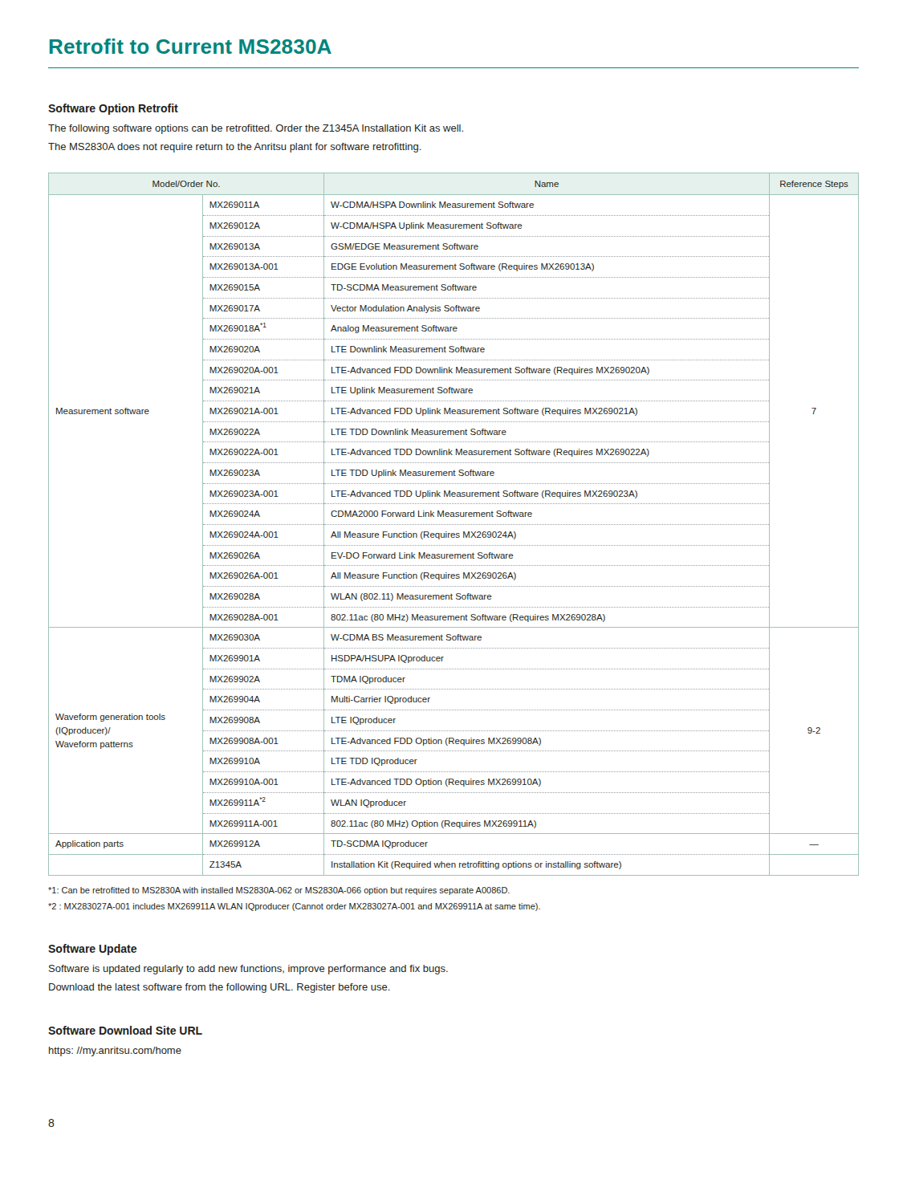Retrofit to Current MS2830A
Software Option Retrofit
The following software options can be retrofitted. Order the Z1345A Installation Kit as well.
The MS2830A does not require return to the Anritsu plant for software retrofitting.
| Model/Order No. | Name | Reference Steps |
| --- | --- | --- |
| Measurement software | MX269011A | W-CDMA/HSPA Downlink Measurement Software | 7 |
| MX269012A | W-CDMA/HSPA Uplink Measurement Software |
| MX269013A | GSM/EDGE Measurement Software |
| MX269013A-001 | EDGE Evolution Measurement Software (Requires MX269013A) |
| MX269015A | TD-SCDMA Measurement Software |
| MX269017A | Vector Modulation Analysis Software |
| MX269018A *1 | Analog Measurement Software |
| MX269020A | LTE Downlink Measurement Software |
| MX269020A-001 | LTE-Advanced FDD Downlink Measurement Software (Requires MX269020A) |
| MX269021A | LTE Uplink Measurement Software |
| MX269021A-001 | LTE-Advanced FDD Uplink Measurement Software (Requires MX269021A) |
| MX269022A | LTE TDD Downlink Measurement Software |
| MX269022A-001 | LTE-Advanced TDD Downlink Measurement Software (Requires MX269022A) |
| MX269023A | LTE TDD Uplink Measurement Software |
| MX269023A-001 | LTE-Advanced TDD Uplink Measurement Software (Requires MX269023A) |
| MX269024A | CDMA2000 Forward Link Measurement Software |
| MX269024A-001 | All Measure Function (Requires MX269024A) |
| MX269026A | EV-DO Forward Link Measurement Software |
| MX269026A-001 | All Measure Function (Requires MX269026A) |
| MX269028A | WLAN (802.11) Measurement Software |
| MX269028A-001 | 802.11ac (80 MHz) Measurement Software (Requires MX269028A) |
| Waveform generation tools (IQproducer)/ Waveform patterns | MX269030A | W-CDMA BS Measurement Software | 9-2 |
| MX269901A | HSDPA/HSUPA IQproducer |
| MX269902A | TDMA IQproducer |
| MX269904A | Multi-Carrier IQproducer |
| MX269908A | LTE IQproducer |
| MX269908A-001 | LTE-Advanced FDD Option (Requires MX269908A) |
| MX269910A | LTE TDD IQproducer |
| MX269910A-001 | LTE-Advanced TDD Option (Requires MX269910A) |
| MX269911A *2 | WLAN IQproducer |
| MX269911A-001 | 802.11ac (80 MHz) Option (Requires MX269911A) |
| Application parts | MX269912A | TD-SCDMA IQproducer | — |
| | Z1345A | Installation Kit (Required when retrofitting options or installing software) | |
*1: Can be retrofitted to MS2830A with installed MS2830A-062 or MS2830A-066 option but requires separate A0086D.
*2 : MX283027A-001 includes MX269911A WLAN IQproducer (Cannot order MX283027A-001 and MX269911A at same time).
Software Update
Software is updated regularly to add new functions, improve performance and fix bugs.
Download the latest software from the following URL. Register before use.
Software Download Site URL
https: //my.anritsu.com/home
8